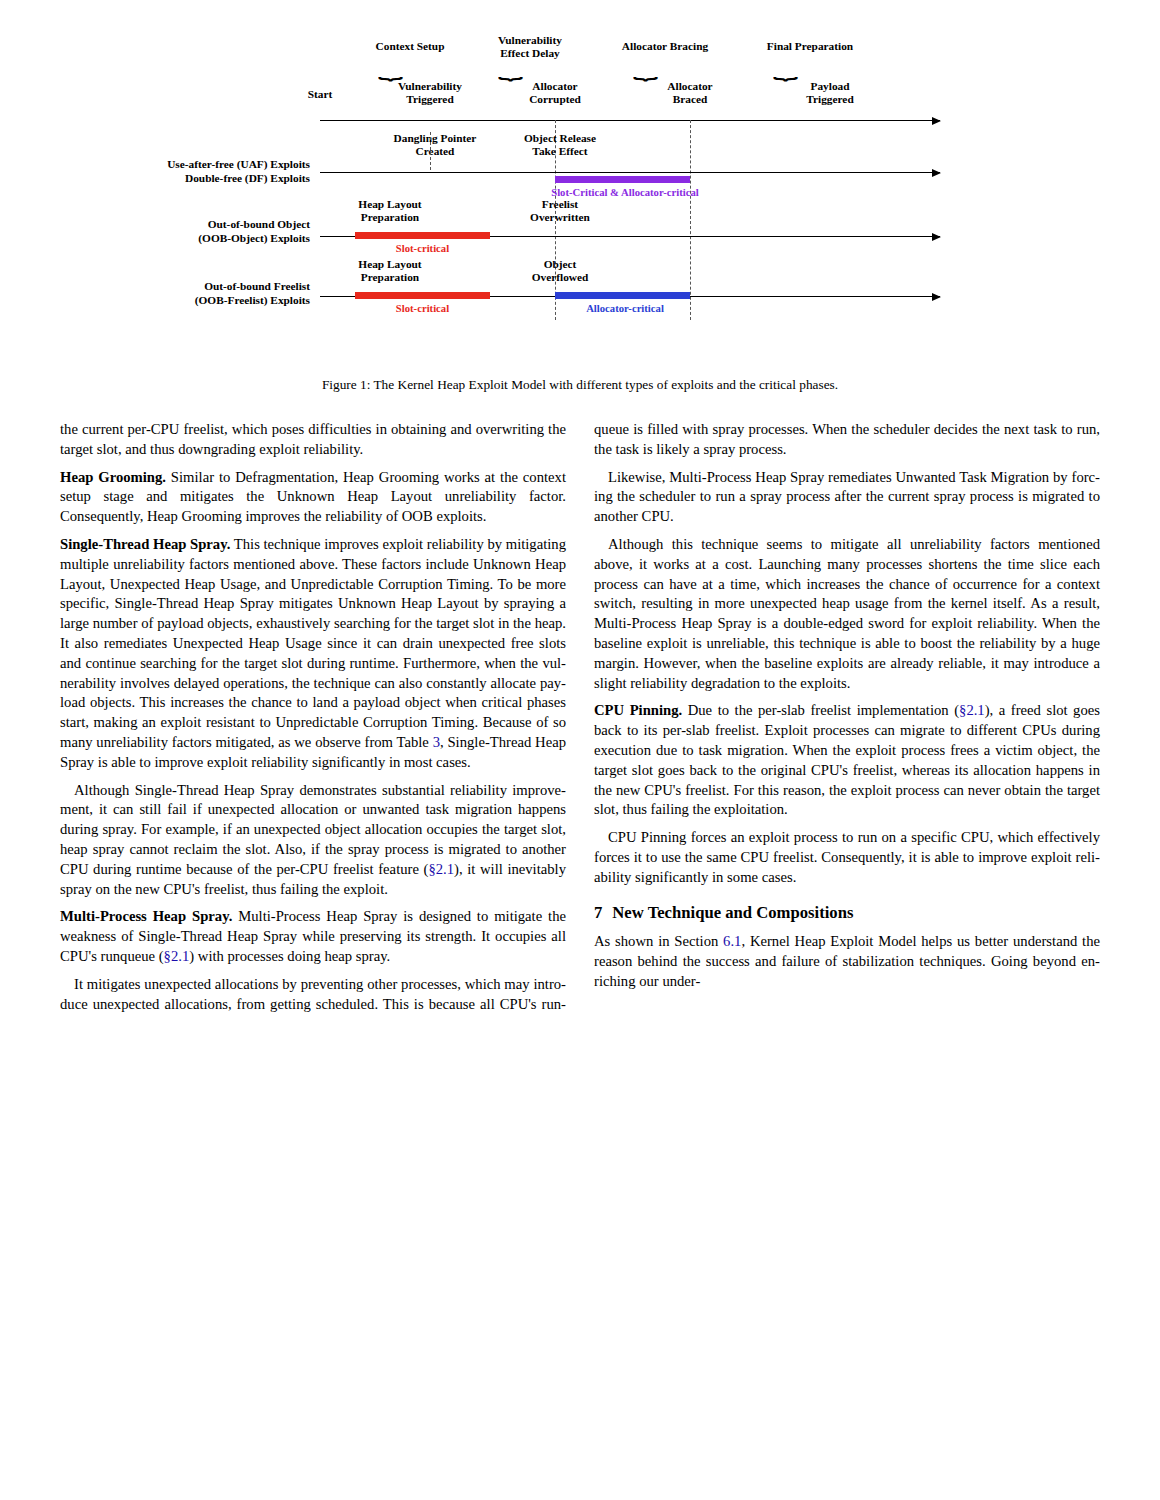Context Setup
Vulnerability
Effect Delay
Allocator Bracing
Final Preparation
⏟
⏟
⏟
⏟
Start
Vulnerability
Triggered
Allocator
Corrupted
Allocator
Braced
Payload
Triggered
Use-after-free (UAF) Exploits
Double-free (DF) Exploits
Dangling Pointer
Created
Object Release
Take Effect
Slot-Critical & Allocator-critical
Out-of-bound Object
(OOB-Object) Exploits
Heap Layout
Preparation
Freelist
Overwritten
Slot-critical
Out-of-bound Freelist
(OOB-Freelist) Exploits
Heap Layout
Preparation
Object
Overflowed
Slot-critical
Allocator-critical
Figure 1: The Kernel Heap Exploit Model with different types of exploits and the critical phases.
the current per-CPU freelist, which poses difficulties in obtaining and overwriting the target slot, and thus downgrading exploit reliability.
Heap Grooming. Similar to Defragmentation, Heap Grooming works at the context setup stage and mitigates the Unknown Heap Layout unreliability factor. Consequently, Heap Grooming improves the reliability of OOB exploits.
Single-Thread Heap Spray. This technique improves exploit reliability by mitigating multiple unreliability factors mentioned above. These factors include Unknown Heap Layout, Unexpected Heap Usage, and Unpredictable Corruption Timing. To be more specific, Single-Thread Heap Spray mitigates Unknown Heap Layout by spraying a large number of payload objects, exhaustively searching for the target slot in the heap. It also remediates Unexpected Heap Usage since it can drain unexpected free slots and continue searching for the target slot during runtime. Furthermore, when the vulnerability involves delayed operations, the technique can also constantly allocate payload objects. This increases the chance to land a payload object when critical phases start, making an exploit resistant to Unpredictable Corruption Timing. Because of so many unreliability factors mitigated, as we observe from Table 3, Single-Thread Heap Spray is able to improve exploit reliability significantly in most cases.
Although Single-Thread Heap Spray demonstrates substantial reliability improvement, it can still fail if unexpected allocation or unwanted task migration happens during spray. For example, if an unexpected object allocation occupies the target slot, heap spray cannot reclaim the slot. Also, if the spray process is migrated to another CPU during runtime because of the per-CPU freelist feature (§2.1), it will inevitably spray on the new CPU's freelist, thus failing the exploit.
Multi-Process Heap Spray. Multi-Process Heap Spray is designed to mitigate the weakness of Single-Thread Heap Spray while preserving its strength. It occupies all CPU's runqueue (§2.1) with processes doing heap spray.
It mitigates unexpected allocations by preventing other processes, which may introduce unexpected allocations, from getting scheduled. This is because all CPU's runqueue is filled with spray processes. When the scheduler decides the next task to run, the task is likely a spray process.
Likewise, Multi-Process Heap Spray remediates Unwanted Task Migration by forcing the scheduler to run a spray process after the current spray process is migrated to another CPU.
Although this technique seems to mitigate all unreliability factors mentioned above, it works at a cost. Launching many processes shortens the time slice each process can have at a time, which increases the chance of occurrence for a context switch, resulting in more unexpected heap usage from the kernel itself. As a result, Multi-Process Heap Spray is a double-edged sword for exploit reliability. When the baseline exploit is unreliable, this technique is able to boost the reliability by a huge margin. However, when the baseline exploits are already reliable, it may introduce a slight reliability degradation to the exploits.
CPU Pinning. Due to the per-slab freelist implementation (§2.1), a freed slot goes back to its per-slab freelist. Exploit processes can migrate to different CPUs during execution due to task migration. When the exploit process frees a victim object, the target slot goes back to the original CPU's freelist, whereas its allocation happens in the new CPU's freelist. For this reason, the exploit process can never obtain the target slot, thus failing the exploitation.
CPU Pinning forces an exploit process to run on a specific CPU, which effectively forces it to use the same CPU freelist. Consequently, it is able to improve exploit reliability significantly in some cases.
7 New Technique and Compositions
As shown in Section 6.1, Kernel Heap Exploit Model helps us better understand the reason behind the success and failure of stabilization techniques. Going beyond enriching our under-